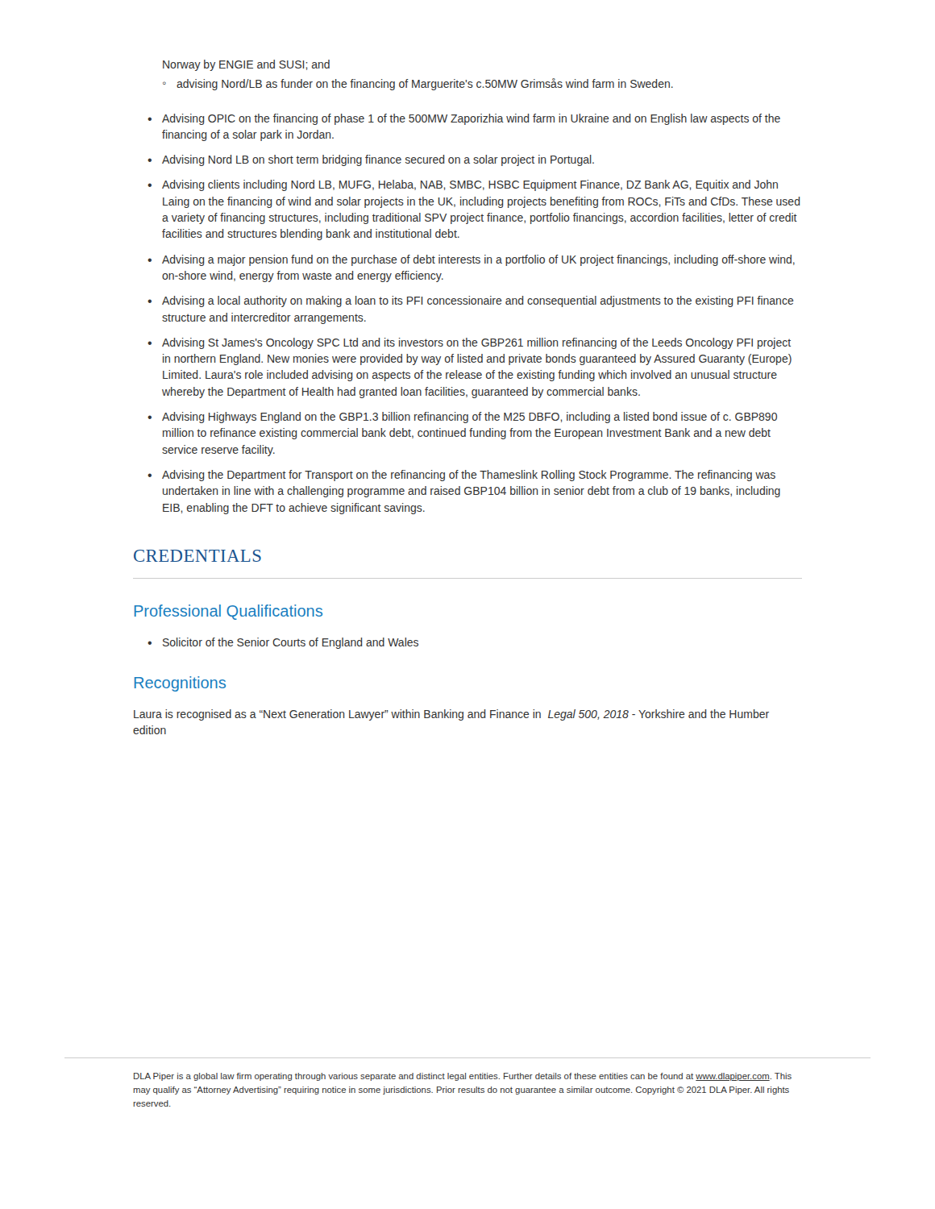Norway by ENGIE and SUSI; and
advising Nord/LB as funder on the financing of Marguerite's c.50MW Grimsås wind farm in Sweden.
Advising OPIC on the financing of phase 1 of the 500MW Zaporizhia wind farm in Ukraine and on English law aspects of the financing of a solar park in Jordan.
Advising Nord LB on short term bridging finance secured on a solar project in Portugal.
Advising clients including Nord LB, MUFG, Helaba, NAB, SMBC, HSBC Equipment Finance, DZ Bank AG, Equitix and John Laing on the financing of wind and solar projects in the UK, including projects benefiting from ROCs, FiTs and CfDs. These used a variety of financing structures, including traditional SPV project finance, portfolio financings, accordion facilities, letter of credit facilities and structures blending bank and institutional debt.
Advising a major pension fund on the purchase of debt interests in a portfolio of UK project financings, including off-shore wind, on-shore wind, energy from waste and energy efficiency.
Advising a local authority on making a loan to its PFI concessionaire and consequential adjustments to the existing PFI finance structure and intercreditor arrangements.
Advising St James's Oncology SPC Ltd and its investors on the GBP261 million refinancing of the Leeds Oncology PFI project in northern England. New monies were provided by way of listed and private bonds guaranteed by Assured Guaranty (Europe) Limited. Laura's role included advising on aspects of the release of the existing funding which involved an unusual structure whereby the Department of Health had granted loan facilities, guaranteed by commercial banks.
Advising Highways England on the GBP1.3 billion refinancing of the M25 DBFO, including a listed bond issue of c. GBP890 million to refinance existing commercial bank debt, continued funding from the European Investment Bank and a new debt service reserve facility.
Advising the Department for Transport on the refinancing of the Thameslink Rolling Stock Programme. The refinancing was undertaken in line with a challenging programme and raised GBP104 billion in senior debt from a club of 19 banks, including EIB, enabling the DFT to achieve significant savings.
CREDENTIALS
Professional Qualifications
Solicitor of the Senior Courts of England and Wales
Recognitions
Laura is recognised as a “Next Generation Lawyer” within Banking and Finance in Legal 500, 2018 - Yorkshire and the Humber edition
DLA Piper is a global law firm operating through various separate and distinct legal entities. Further details of these entities can be found at www.dlapiper.com. This may qualify as “Attorney Advertising” requiring notice in some jurisdictions. Prior results do not guarantee a similar outcome. Copyright © 2021 DLA Piper. All rights reserved.